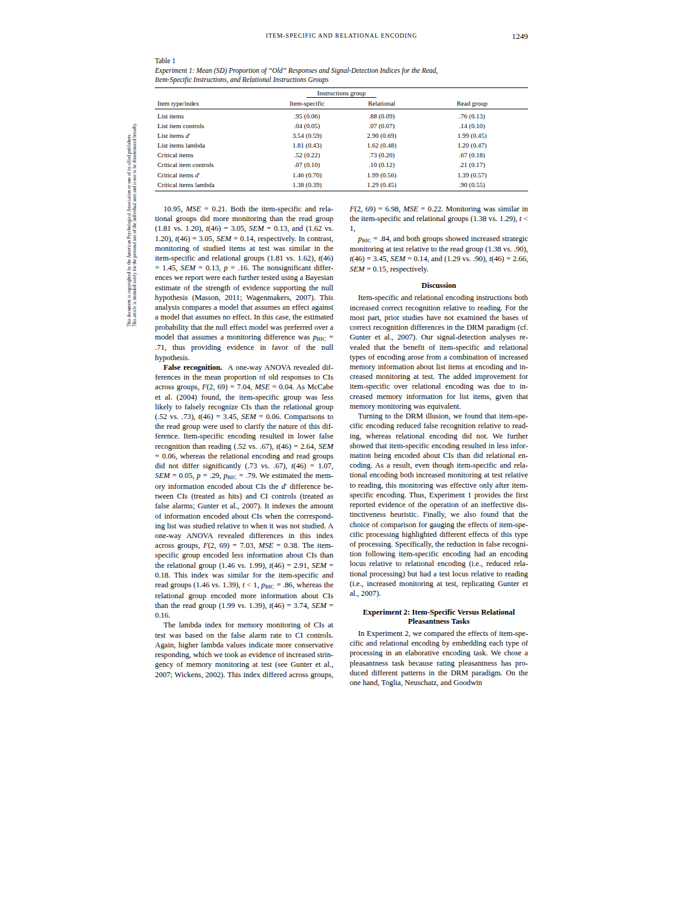This document is copyrighted by the American Psychological Association or one of its allied publishers.
This article is intended solely for the personal use of the individual user and is not to be disseminated broadly.
ITEM-SPECIFIC AND RELATIONAL ENCODING 1249
Table 1
Experiment 1: Mean (SD) Proportion of “Old” Responses and Signal-Detection Indices for the Read,
Item-Specific Instructions, and Relational Instructions Groups
| | Instructions group | |
| Item type/index | Item-specific | Relational | Read group |
| List items | .95 (0.06) | .88 (0.09) | .76 (0.13) |
| List item controls | .04 (0.05) | .07 (0.07) | .14 (0.10) |
| List items d ′ | 3.54 (0.59) | 2.90 (0.69) | 1.99 (0.45) |
| List items lambda | 1.81 (0.43) | 1.62 (0.48) | 1.20 (0.47) |
| Critical items | .52 (0.22) | .73 (0.20) | .67 (0.18) |
| Critical item controls | .07 (0.10) | .10 (0.12) | .21 (0.17) |
| Critical items d ′ | 1.46 (0.70) | 1.99 (0.56) | 1.39 (0.57) |
| Critical items lambda | 1.38 (0.39) | 1.29 (0.45) | .90 (0.55) |
10.95, MSE = 0.21. Both the item-specific and relational groups did more monitoring than the read group (1.81 vs. 1.20), t(46) = 3.05, SEM = 0.13, and (1.62 vs. 1.20), t(46) = 3.05, SEM = 0.14, respectively. In contrast, monitoring of studied items at test was similar in the item-specific and relational groups (1.81 vs. 1.62), t(46) = 1.45, SEM = 0.13, p = .16. The nonsignificant differences we report were each further tested using a Bayesian estimate of the strength of evidence supporting the null hypothesis (Masson, 2011; Wagenmakers, 2007). This analysis compares a model that assumes an effect against a model that assumes no effect. In this case, the estimated probability that the null effect model was preferred over a model that assumes a monitoring difference was pBIC = .71, thus providing evidence in favor of the null hypothesis.
False recognition. A one-way ANOVA revealed differences in the mean proportion of old responses to CIs across groups, F(2, 69) = 7.04, MSE = 0.04. As McCabe et al. (2004) found, the item-specific group was less likely to falsely recognize CIs than the relational group (.52 vs. .73), t(46) = 3.45, SEM = 0.06. Comparisons to the read group were used to clarify the nature of this difference. Item-specific encoding resulted in lower false recognition than reading (.52 vs. .67), t(46) = 2.64, SEM = 0.06, whereas the relational encoding and read groups did not differ significantly (.73 vs. .67), t(46) = 1.07, SEM = 0.05, p = .29, pBIC = .79. We estimated the memory information encoded about CIs the d′ difference between CIs (treated as hits) and CI controls (treated as false alarms; Gunter et al., 2007). It indexes the amount of information encoded about CIs when the corresponding list was studied relative to when it was not studied. A one-way ANOVA revealed differences in this index across groups, F(2, 69) = 7.03, MSE = 0.38. The item-specific group encoded less information about CIs than the relational group (1.46 vs. 1.99), t(46) = 2.91, SEM = 0.18. This index was similar for the item-specific and read groups (1.46 vs. 1.39), t < 1, pBIC = .86, whereas the relational group encoded more information about CIs than the read group (1.99 vs. 1.39), t(46) = 3.74, SEM = 0.16.
The lambda index for memory monitoring of CIs at test was based on the false alarm rate to CI controls. Again, higher lambda values indicate more conservative responding, which we took as evidence of increased stringency of memory monitoring at test (see Gunter et al., 2007; Wickens, 2002). This index differed across groups, F(2, 69) = 6.98, MSE = 0.22. Monitoring was similar in the item-specific and relational groups (1.38 vs. 1.29), t < 1,
pBIC = .84, and both groups showed increased strategic monitoring at test relative to the read group (1.38 vs. .90), t(46) = 3.45, SEM = 0.14, and (1.29 vs. .90), t(46) = 2.66, SEM = 0.15, respectively.
Discussion
Item-specific and relational encoding instructions both increased correct recognition relative to reading. For the most part, prior studies have not examined the bases of correct recognition differences in the DRM paradigm (cf. Gunter et al., 2007). Our signal-detection analyses revealed that the benefit of item-specific and relational types of encoding arose from a combination of increased memory information about list items at encoding and increased monitoring at test. The added improvement for item-specific over relational encoding was due to increased memory information for list items, given that memory monitoring was equivalent.
Turning to the DRM illusion, we found that item-specific encoding reduced false recognition relative to reading, whereas relational encoding did not. We further showed that item-specific encoding resulted in less information being encoded about CIs than did relational encoding. As a result, even though item-specific and relational encoding both increased monitoring at test relative to reading, this monitoring was effective only after item-specific encoding. Thus, Experiment 1 provides the first reported evidence of the operation of an ineffective distinctiveness heuristic. Finally, we also found that the choice of comparison for gauging the effects of item-specific processing highlighted different effects of this type of processing. Specifically, the reduction in false recognition following item-specific encoding had an encoding locus relative to relational encoding (i.e., reduced relational processing) but had a test locus relative to reading (i.e., increased monitoring at test, replicating Gunter et al., 2007).
Experiment 2: Item-Specific Versus Relational
Pleasantness Tasks
In Experiment 2, we compared the effects of item-specific and relational encoding by embedding each type of processing in an elaborative encoding task. We chose a pleasantness task because rating pleasantness has produced different patterns in the DRM paradigm. On the one hand, Toglia, Neuschatz, and Goodwin